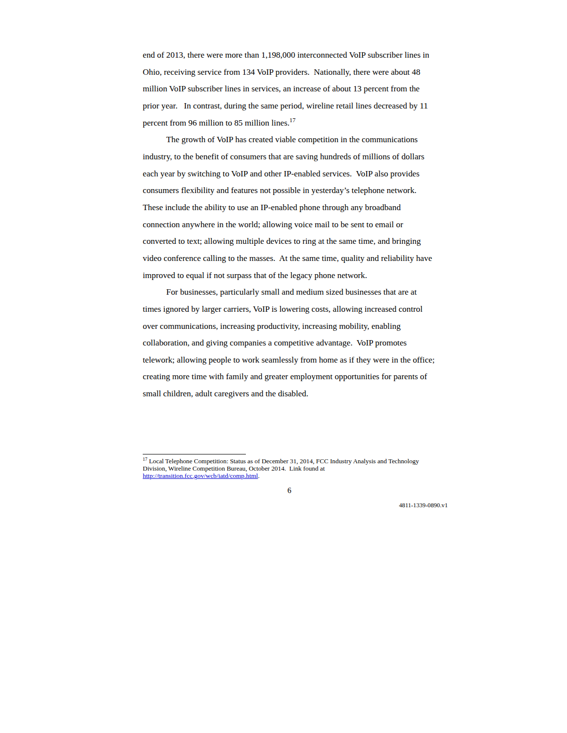end of 2013, there were more than 1,198,000 interconnected VoIP subscriber lines in Ohio, receiving service from 134 VoIP providers. Nationally, there were about 48 million VoIP subscriber lines in services, an increase of about 13 percent from the prior year. In contrast, during the same period, wireline retail lines decreased by 11 percent from 96 million to 85 million lines.17
The growth of VoIP has created viable competition in the communications industry, to the benefit of consumers that are saving hundreds of millions of dollars each year by switching to VoIP and other IP-enabled services. VoIP also provides consumers flexibility and features not possible in yesterday’s telephone network. These include the ability to use an IP-enabled phone through any broadband connection anywhere in the world; allowing voice mail to be sent to email or converted to text; allowing multiple devices to ring at the same time, and bringing video conference calling to the masses. At the same time, quality and reliability have improved to equal if not surpass that of the legacy phone network.
For businesses, particularly small and medium sized businesses that are at times ignored by larger carriers, VoIP is lowering costs, allowing increased control over communications, increasing productivity, increasing mobility, enabling collaboration, and giving companies a competitive advantage. VoIP promotes telework; allowing people to work seamlessly from home as if they were in the office; creating more time with family and greater employment opportunities for parents of small children, adult caregivers and the disabled.
17 Local Telephone Competition: Status as of December 31, 2014, FCC Industry Analysis and Technology Division, Wireline Competition Bureau, October 2014. Link found at http://transition.fcc.gov/wcb/iatd/comp.html.
6
4811-1339-0890.v1